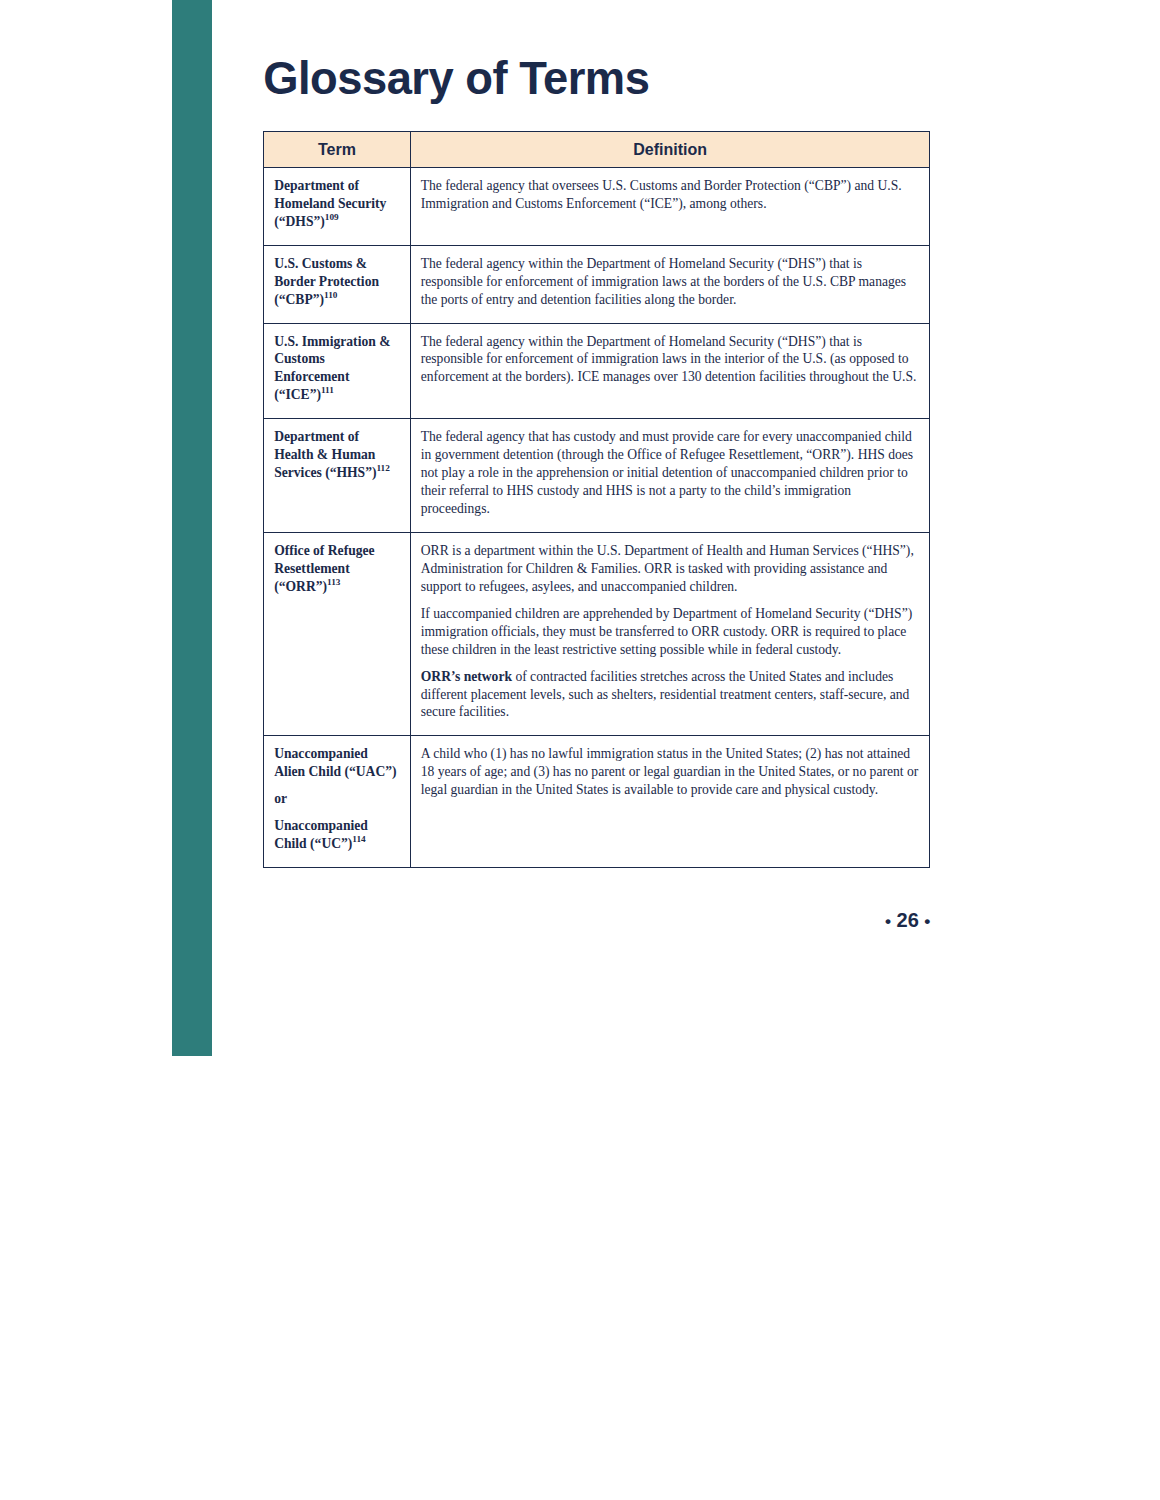Glossary of Terms
| Term | Definition |
| --- | --- |
| Department of Homeland Security (“DHS”) 109 | The federal agency that oversees U.S. Customs and Border Protection (“CBP”) and U.S. Immigration and Customs Enforcement (“ICE”), among others. |
| U.S. Customs & Border Protection (“CBP”) 110 | The federal agency within the Department of Homeland Security (“DHS”) that is responsible for enforcement of immigration laws at the borders of the U.S. CBP manages the ports of entry and detention facilities along the border. |
| U.S. Immigration & Customs Enforcement (“ICE”) 111 | The federal agency within the Department of Homeland Security (“DHS”) that is responsible for enforcement of immigration laws in the interior of the U.S. (as opposed to enforcement at the borders). ICE manages over 130 detention facilities throughout the U.S. |
| Department of Health & Human Services (“HHS”) 112 | The federal agency that has custody and must provide care for every unaccompanied child in government detention (through the Office of Refugee Resettlement, “ORR”). HHS does not play a role in the apprehension or initial detention of unaccompanied children prior to their referral to HHS custody and HHS is not a party to the child’s immigration proceedings. |
| Office of Refugee Resettlement (“ORR”) 113 | ORR is a department within the U.S. Department of Health and Human Services (“HHS”), Administration for Children & Families. ORR is tasked with providing assistance and support to refugees, asylees, and unaccompanied children. If uaccompanied children are apprehended by Department of Homeland Security (“DHS”) immigration officials, they must be transferred to ORR custody. ORR is required to place these children in the least restrictive setting possible while in federal custody. ORR’s network of contracted facilities stretches across the United States and includes different placement levels, such as shelters, residential treatment centers, staff-secure, and secure facilities. |
| Unaccompanied Alien Child (“UAC”) or Unaccompanied Child (“UC”) 114 | A child who (1) has no lawful immigration status in the United States; (2) has not attained 18 years of age; and (3) has no parent or legal guardian in the United States, or no parent or legal guardian in the United States is available to provide care and physical custody. |
• 26 •